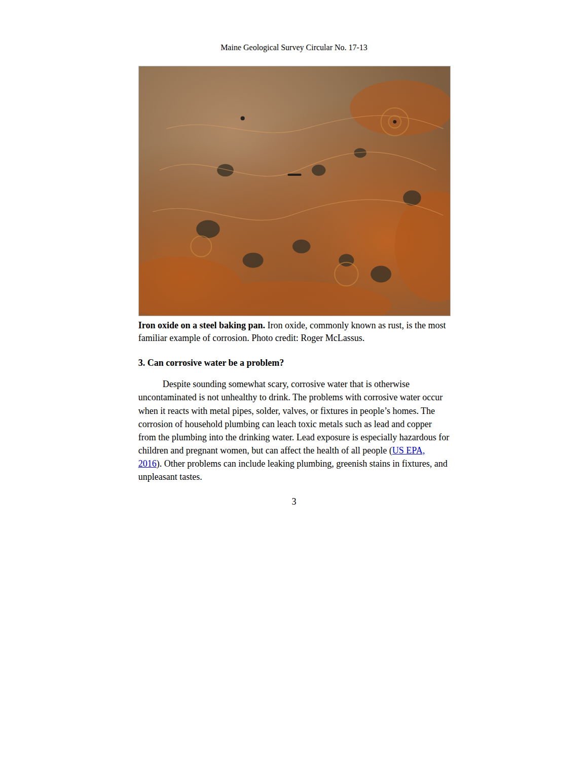Maine Geological Survey Circular No. 17-13
Iron oxide on a steel baking pan. Iron oxide, commonly known as rust, is the most familiar example of corrosion. Photo credit: Roger McLassus.
3. Can corrosive water be a problem?
Despite sounding somewhat scary, corrosive water that is otherwise uncontaminated is not unhealthy to drink. The problems with corrosive water occur when it reacts with metal pipes, solder, valves, or fixtures in people’s homes. The corrosion of household plumbing can leach toxic metals such as lead and copper from the plumbing into the drinking water. Lead exposure is especially hazardous for children and pregnant women, but can affect the health of all people (US EPA, 2016). Other problems can include leaking plumbing, greenish stains in fixtures, and unpleasant tastes.
3